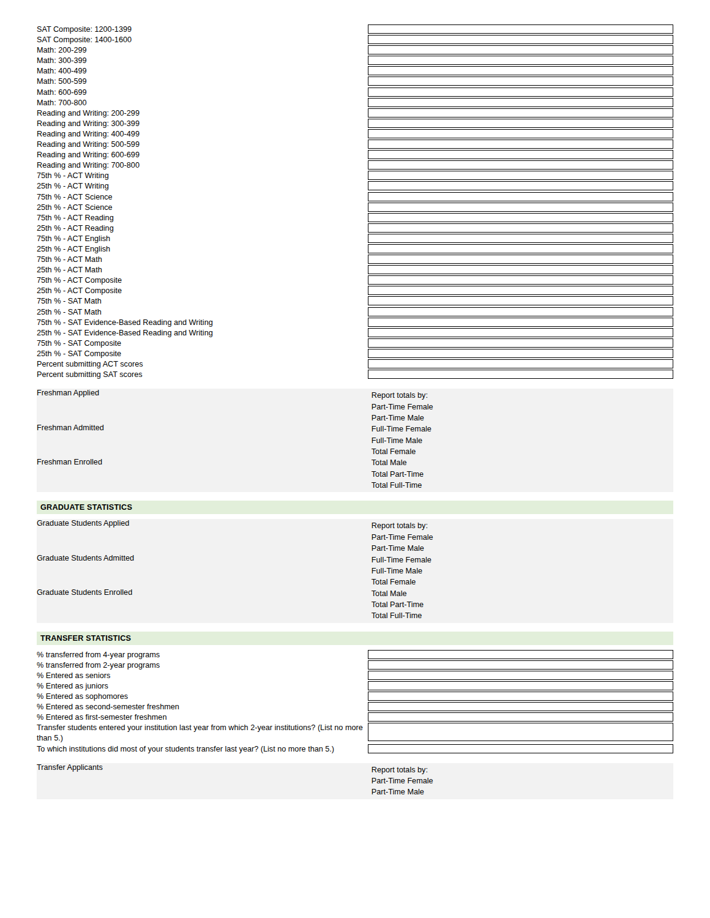| SAT Composite: 1200-1399 | |
| SAT Composite: 1400-1600 | |
| Math: 200-299 | |
| Math: 300-399 | |
| Math: 400-499 | |
| Math: 500-599 | |
| Math: 600-699 | |
| Math: 700-800 | |
| Reading and Writing: 200-299 | |
| Reading and Writing: 300-399 | |
| Reading and Writing: 400-499 | |
| Reading and Writing: 500-599 | |
| Reading and Writing: 600-699 | |
| Reading and Writing: 700-800 | |
| 75th % - ACT Writing | |
| 25th % - ACT Writing | |
| 75th % - ACT Science | |
| 25th % - ACT Science | |
| 75th % - ACT Reading | |
| 25th % - ACT Reading | |
| 75th % - ACT English | |
| 25th % - ACT English | |
| 75th % - ACT Math | |
| 25th % - ACT Math | |
| 75th % - ACT Composite | |
| 25th % - ACT Composite | |
| 75th % - SAT Math | |
| 25th % - SAT Math | |
| 75th % - SAT Evidence-Based Reading and Writing | |
| 25th % - SAT Evidence-Based Reading and Writing | |
| 75th % - SAT Composite | |
| 25th % - SAT Composite | |
| Percent submitting ACT scores | |
| Percent submitting SAT scores | |
| Freshman Applied | Report totals by: Part-Time Female Part-Time Male Full-Time Female Full-Time Male Total Female Total Male Total Part-Time Total Full-Time |
| Freshman Admitted |
| Freshman Enrolled |
| GRADUATE STATISTICS |
| Graduate Students Applied | Report totals by: Part-Time Female Part-Time Male Full-Time Female Full-Time Male Total Female Total Male Total Part-Time Total Full-Time |
| Graduate Students Admitted |
| Graduate Students Enrolled |
| TRANSFER STATISTICS |
| % transferred from 4-year programs | |
| % transferred from 2-year programs | |
| % Entered as seniors | |
| % Entered as juniors | |
| % Entered as sophomores | |
| % Entered as second-semester freshmen | |
| % Entered as first-semester freshmen | |
| Transfer students entered your institution last year from which 2-year institutions? (List no more than 5.) | |
| To which institutions did most of your students transfer last year? (List no more than 5.) | |
| Transfer Applicants | Report totals by: Part-Time Female Part-Time Male |